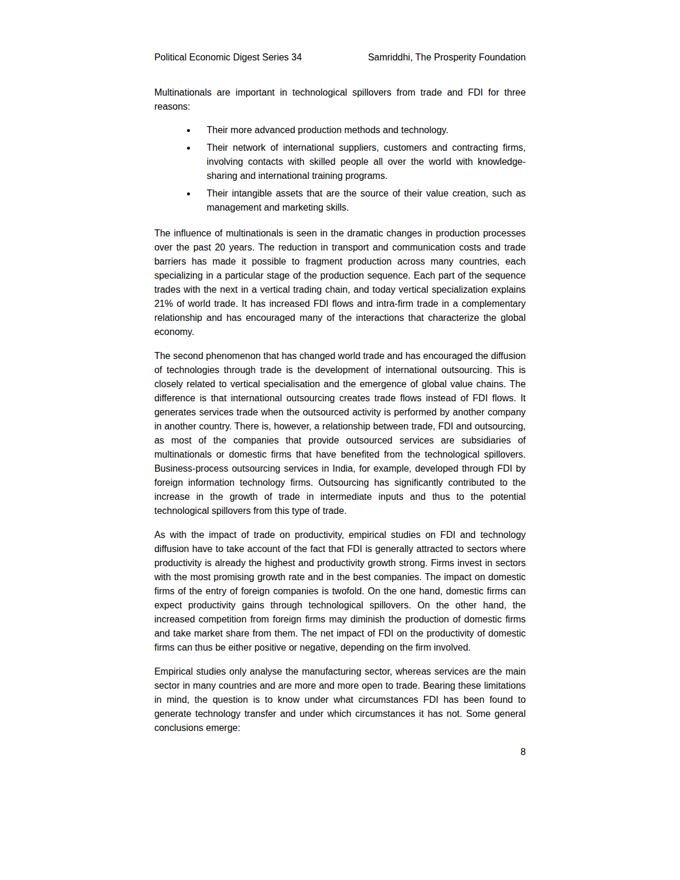Political Economic Digest Series 34 Samriddhi, The Prosperity Foundation
Multinationals are important in technological spillovers from trade and FDI for three reasons:
Their more advanced production methods and technology.
Their network of international suppliers, customers and contracting firms, involving contacts with skilled people all over the world with knowledge-sharing and international training programs.
Their intangible assets that are the source of their value creation, such as management and marketing skills.
The influence of multinationals is seen in the dramatic changes in production processes over the past 20 years. The reduction in transport and communication costs and trade barriers has made it possible to fragment production across many countries, each specializing in a particular stage of the production sequence. Each part of the sequence trades with the next in a vertical trading chain, and today vertical specialization explains 21% of world trade. It has increased FDI flows and intra-firm trade in a complementary relationship and has encouraged many of the interactions that characterize the global economy.
The second phenomenon that has changed world trade and has encouraged the diffusion of technologies through trade is the development of international outsourcing. This is closely related to vertical specialisation and the emergence of global value chains. The difference is that international outsourcing creates trade flows instead of FDI flows. It generates services trade when the outsourced activity is performed by another company in another country. There is, however, a relationship between trade, FDI and outsourcing, as most of the companies that provide outsourced services are subsidiaries of multinationals or domestic firms that have benefited from the technological spillovers. Business-process outsourcing services in India, for example, developed through FDI by foreign information technology firms. Outsourcing has significantly contributed to the increase in the growth of trade in intermediate inputs and thus to the potential technological spillovers from this type of trade.
As with the impact of trade on productivity, empirical studies on FDI and technology diffusion have to take account of the fact that FDI is generally attracted to sectors where productivity is already the highest and productivity growth strong. Firms invest in sectors with the most promising growth rate and in the best companies. The impact on domestic firms of the entry of foreign companies is twofold. On the one hand, domestic firms can expect productivity gains through technological spillovers. On the other hand, the increased competition from foreign firms may diminish the production of domestic firms and take market share from them. The net impact of FDI on the productivity of domestic firms can thus be either positive or negative, depending on the firm involved.
Empirical studies only analyse the manufacturing sector, whereas services are the main sector in many countries and are more and more open to trade. Bearing these limitations in mind, the question is to know under what circumstances FDI has been found to generate technology transfer and under which circumstances it has not. Some general conclusions emerge:
8